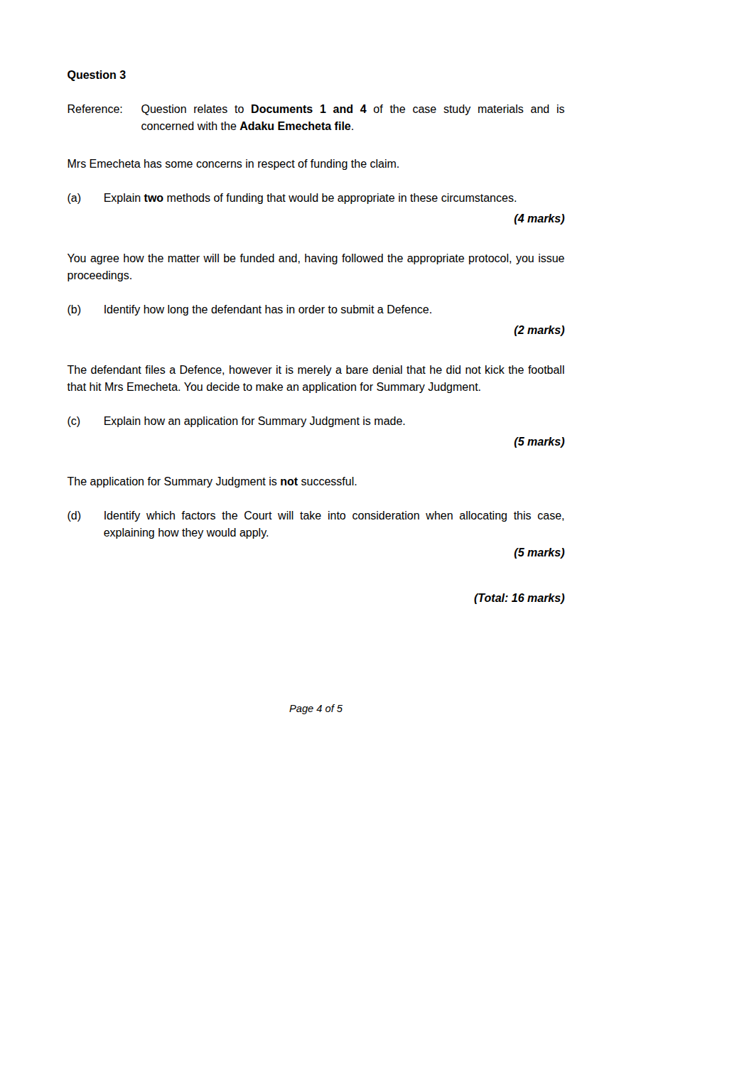Question 3
Reference:
Question relates to Documents 1 and 4 of the case study materials and is concerned with the Adaku Emecheta file.
Mrs Emecheta has some concerns in respect of funding the claim.
(a)
Explain two methods of funding that would be appropriate in these circumstances.
(4 marks)
You agree how the matter will be funded and, having followed the appropriate protocol, you issue proceedings.
(b)
Identify how long the defendant has in order to submit a Defence.
(2 marks)
The defendant files a Defence, however it is merely a bare denial that he did not kick the football that hit Mrs Emecheta. You decide to make an application for Summary Judgment.
(c)
Explain how an application for Summary Judgment is made.
(5 marks)
The application for Summary Judgment is not successful.
(d)
Identify which factors the Court will take into consideration when allocating this case, explaining how they would apply.
(5 marks)
(Total: 16 marks)
Page 4 of 5